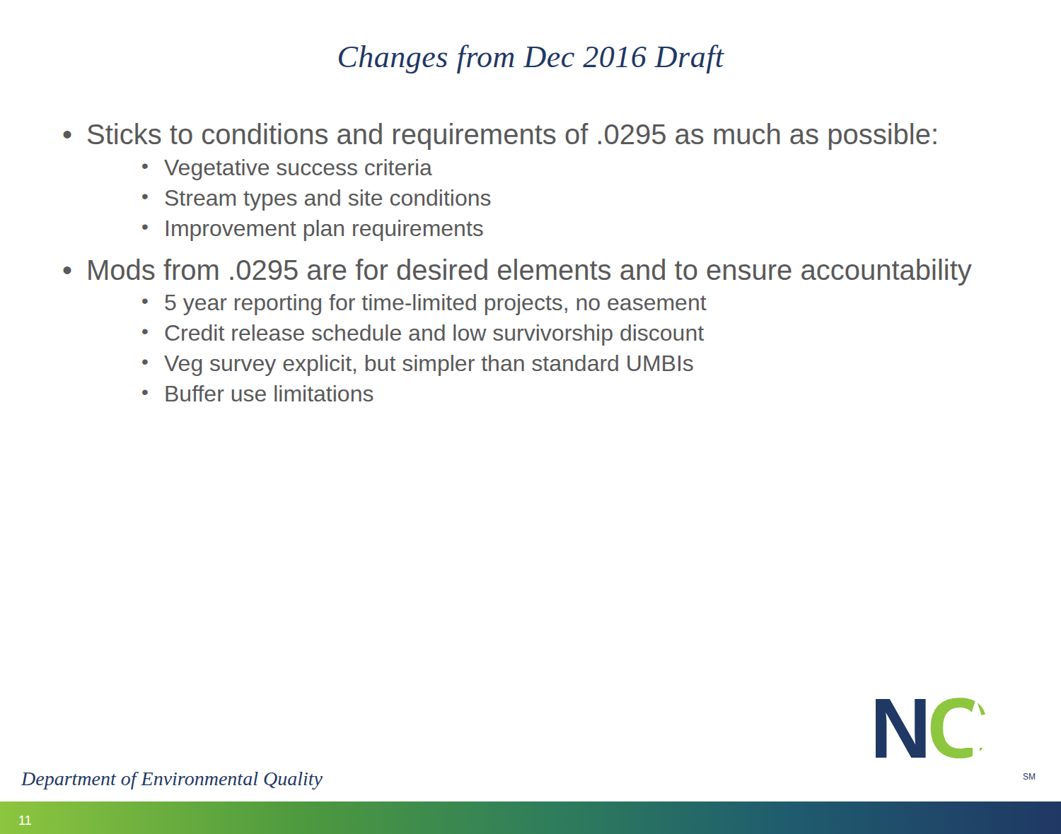Changes from Dec 2016 Draft
Sticks to conditions and requirements of .0295 as much as possible:
Vegetative success criteria
Stream types and site conditions
Improvement plan requirements
Mods from .0295 are for desired elements and to ensure accountability
5 year reporting for time-limited projects, no easement
Credit release schedule and low survivorship discount
Veg survey explicit, but simpler than standard UMBIs
Buffer use limitations
Department of Environmental Quality
NC
SM
11